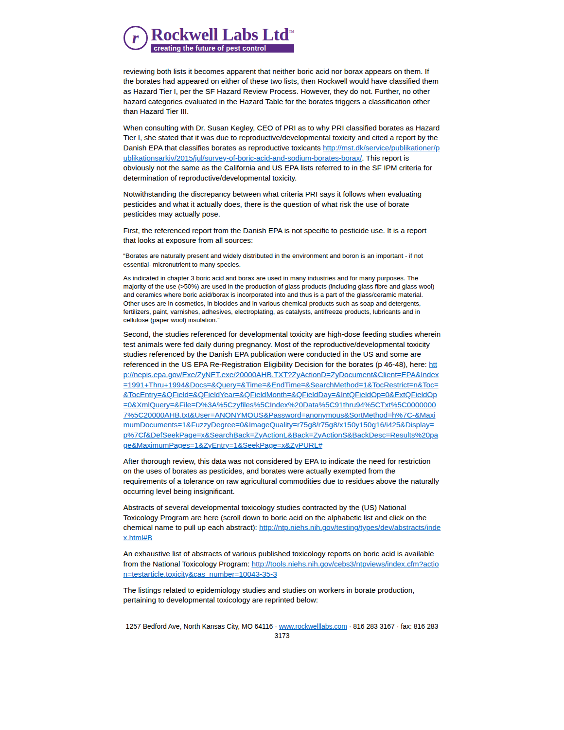r
Rockwell Labs Ltd™
creating the future of pest control
reviewing both lists it becomes apparent that neither boric acid nor borax appears on them. If the borates had appeared on either of these two lists, then Rockwell would have classified them as Hazard Tier I, per the SF Hazard Review Process. However, they do not. Further, no other hazard categories evaluated in the Hazard Table for the borates triggers a classification other than Hazard Tier III.
When consulting with Dr. Susan Kegley, CEO of PRI as to why PRI classified borates as Hazard Tier I, she stated that it was due to reproductive/developmental toxicity and cited a report by the Danish EPA that classifies borates as reproductive toxicants http://mst.dk/service/publikationer/publikationsarkiv/2015/jul/survey-of-boric-acid-and-sodium-borates-borax/. This report is obviously not the same as the California and US EPA lists referred to in the SF IPM criteria for determination of reproductive/developmental toxicity.
Notwithstanding the discrepancy between what criteria PRI says it follows when evaluating pesticides and what it actually does, there is the question of what risk the use of borate pesticides may actually pose.
First, the referenced report from the Danish EPA is not specific to pesticide use. It is a report that looks at exposure from all sources:
“Borates are naturally present and widely distributed in the environment and boron is an important - if not essential- micronutrient to many species.
As indicated in chapter 3 boric acid and borax are used in many industries and for many purposes. The majority of the use (>50%) are used in the production of glass products (including glass fibre and glass wool) and ceramics where boric acid/borax is incorporated into and thus is a part of the glass/ceramic material. Other uses are in cosmetics, in biocides and in various chemical products such as soap and detergents, fertilizers, paint, varnishes, adhesives, electroplating, as catalysts, antifreeze products, lubricants and in cellulose (paper wool) insulation.”
Second, the studies referenced for developmental toxicity are high-dose feeding studies wherein test animals were fed daily during pregnancy. Most of the reproductive/developmental toxicity studies referenced by the Danish EPA publication were conducted in the US and some are referenced in the US EPA Re-Registration Eligibility Decision for the borates (p 46-48), here: http://nepis.epa.gov/Exe/ZyNET.exe/20000AHB.TXT?ZyActionD=ZyDocument&Client=EPA&Index=1991+Thru+1994&Docs=&Query=&Time=&EndTime=&SearchMethod=1&TocRestrict=n&Toc=&TocEntry=&QField=&QFieldYear=&QFieldMonth=&QFieldDay=&IntQFieldOp=0&ExtQFieldOp=0&XmlQuery=&File=D%3A%5Czyfiles%5CIndex%20Data%5C91thru94%5CTxt%5C00000007%5C20000AHB.txt&User=ANONYMOUS&Password=anonymous&SortMethod=h%7C-&MaximumDocuments=1&FuzzyDegree=0&ImageQuality=r75g8/r75g8/x150y150g16/i425&Display=p%7Cf&DefSeekPage=x&SearchBack=ZyActionL&Back=ZyActionS&BackDesc=Results%20page&MaximumPages=1&ZyEntry=1&SeekPage=x&ZyPURL#
After thorough review, this data was not considered by EPA to indicate the need for restriction on the uses of borates as pesticides, and borates were actually exempted from the requirements of a tolerance on raw agricultural commodities due to residues above the naturally occurring level being insignificant.
Abstracts of several developmental toxicology studies contracted by the (US) National Toxicology Program are here (scroll down to boric acid on the alphabetic list and click on the chemical name to pull up each abstract): http://ntp.niehs.nih.gov/testing/types/dev/abstracts/index.html#B
An exhaustive list of abstracts of various published toxicology reports on boric acid is available from the National Toxicology Program: http://tools.niehs.nih.gov/cebs3/ntpviews/index.cfm?action=testarticle.toxicity&cas_number=10043-35-3
The listings related to epidemiology studies and studies on workers in borate production, pertaining to developmental toxicology are reprinted below:
1257 Bedford Ave, North Kansas City, MO 64116 · www.rockwelllabs.com · 816 283 3167 · fax: 816 283 3173